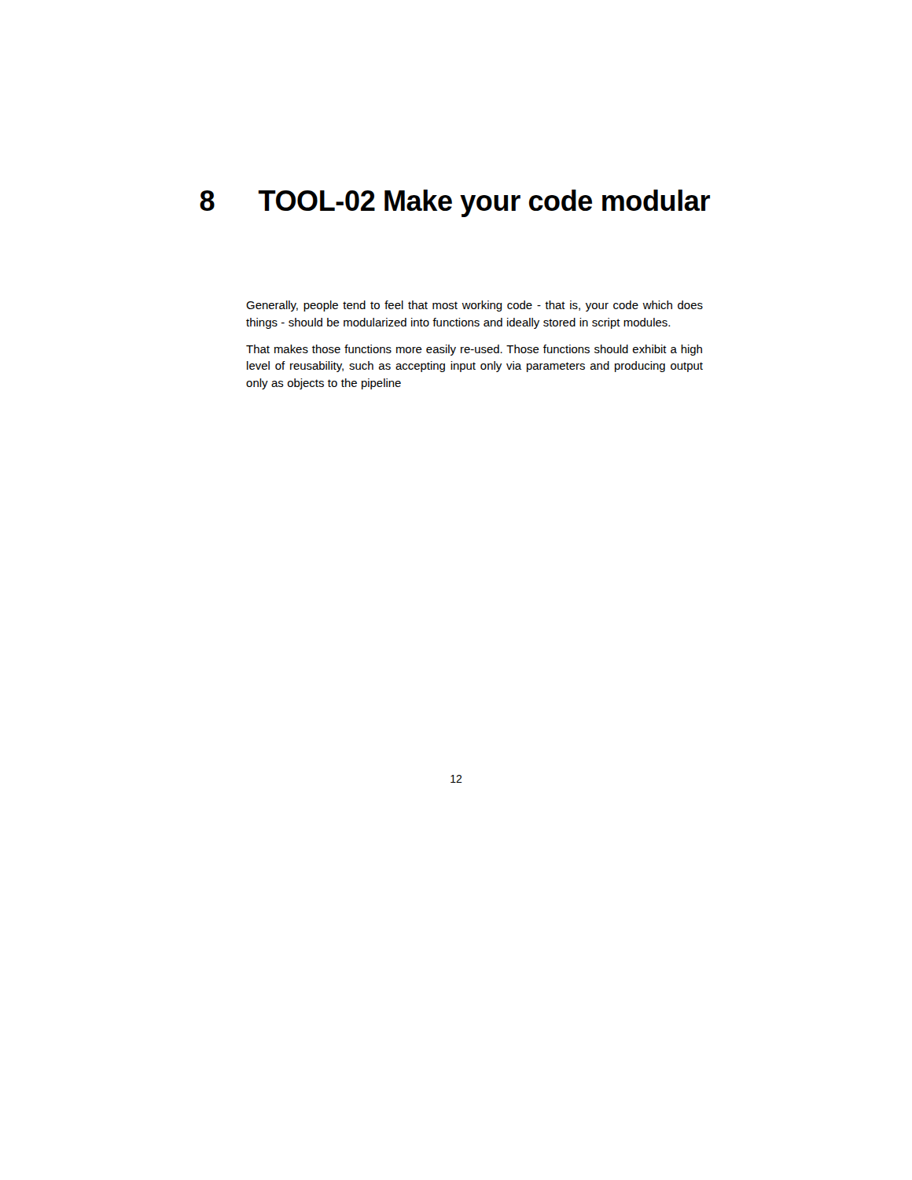8 TOOL-02 Make your code modular
Generally, people tend to feel that most working code - that is, your code which does things - should be modularized into functions and ideally stored in script modules.
That makes those functions more easily re-used. Those functions should exhibit a high level of reusability, such as accepting input only via parameters and producing output only as objects to the pipeline
12